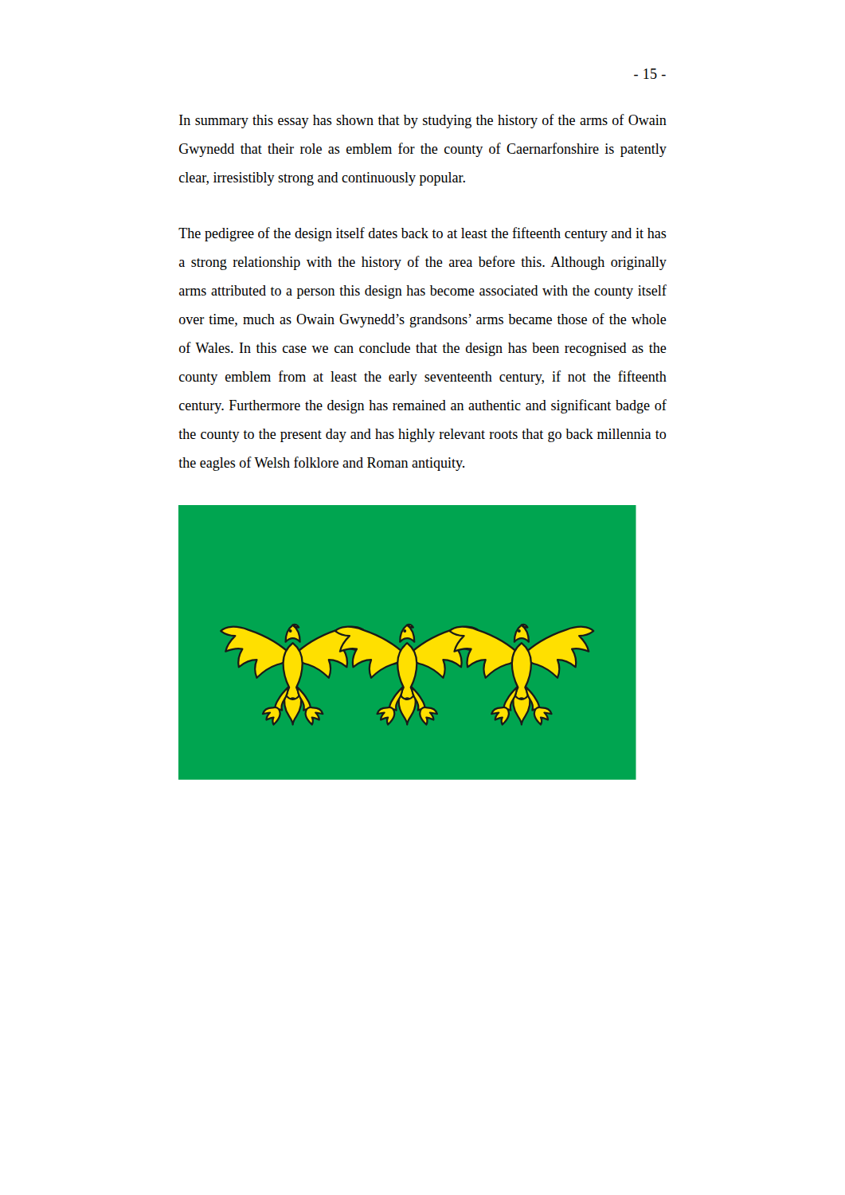- 15 -
In summary this essay has shown that by studying the history of the arms of Owain Gwynedd that their role as emblem for the county of Caernarfonshire is patently clear, irresistibly strong and continuously popular.
The pedigree of the design itself dates back to at least the fifteenth century and it has a strong relationship with the history of the area before this. Although originally arms attributed to a person this design has become associated with the county itself over time, much as Owain Gwynedd’s grandsons’ arms became those of the whole of Wales. In this case we can conclude that the design has been recognised as the county emblem from at least the early seventeenth century, if not the fifteenth century. Furthermore the design has remained an authentic and significant badge of the county to the present day and has highly relevant roots that go back millennia to the eagles of Welsh folklore and Roman antiquity.